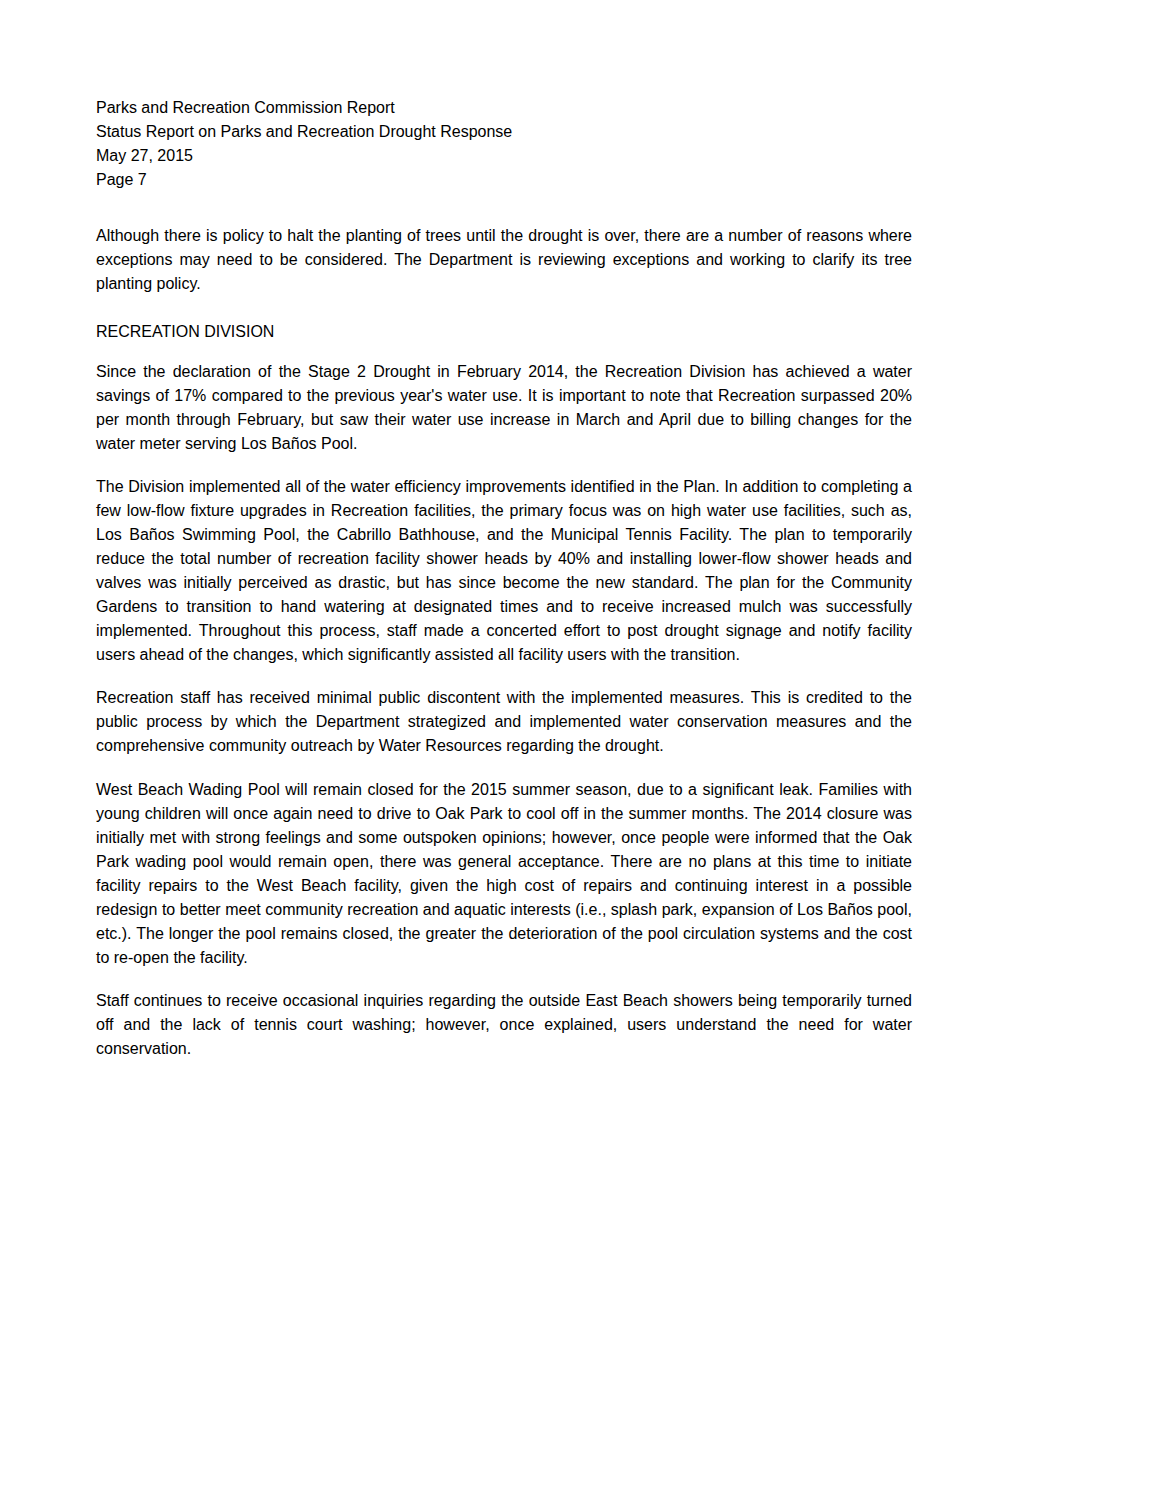Parks and Recreation Commission Report
Status Report on Parks and Recreation Drought Response
May 27, 2015
Page 7
Although there is policy to halt the planting of trees until the drought is over, there are a number of reasons where exceptions may need to be considered. The Department is reviewing exceptions and working to clarify its tree planting policy.
RECREATION DIVISION
Since the declaration of the Stage 2 Drought in February 2014, the Recreation Division has achieved a water savings of 17% compared to the previous year's water use. It is important to note that Recreation surpassed 20% per month through February, but saw their water use increase in March and April due to billing changes for the water meter serving Los Baños Pool.
The Division implemented all of the water efficiency improvements identified in the Plan. In addition to completing a few low-flow fixture upgrades in Recreation facilities, the primary focus was on high water use facilities, such as, Los Baños Swimming Pool, the Cabrillo Bathhouse, and the Municipal Tennis Facility. The plan to temporarily reduce the total number of recreation facility shower heads by 40% and installing lower-flow shower heads and valves was initially perceived as drastic, but has since become the new standard. The plan for the Community Gardens to transition to hand watering at designated times and to receive increased mulch was successfully implemented. Throughout this process, staff made a concerted effort to post drought signage and notify facility users ahead of the changes, which significantly assisted all facility users with the transition.
Recreation staff has received minimal public discontent with the implemented measures. This is credited to the public process by which the Department strategized and implemented water conservation measures and the comprehensive community outreach by Water Resources regarding the drought.
West Beach Wading Pool will remain closed for the 2015 summer season, due to a significant leak. Families with young children will once again need to drive to Oak Park to cool off in the summer months. The 2014 closure was initially met with strong feelings and some outspoken opinions; however, once people were informed that the Oak Park wading pool would remain open, there was general acceptance. There are no plans at this time to initiate facility repairs to the West Beach facility, given the high cost of repairs and continuing interest in a possible redesign to better meet community recreation and aquatic interests (i.e., splash park, expansion of Los Baños pool, etc.). The longer the pool remains closed, the greater the deterioration of the pool circulation systems and the cost to re-open the facility.
Staff continues to receive occasional inquiries regarding the outside East Beach showers being temporarily turned off and the lack of tennis court washing; however, once explained, users understand the need for water conservation.